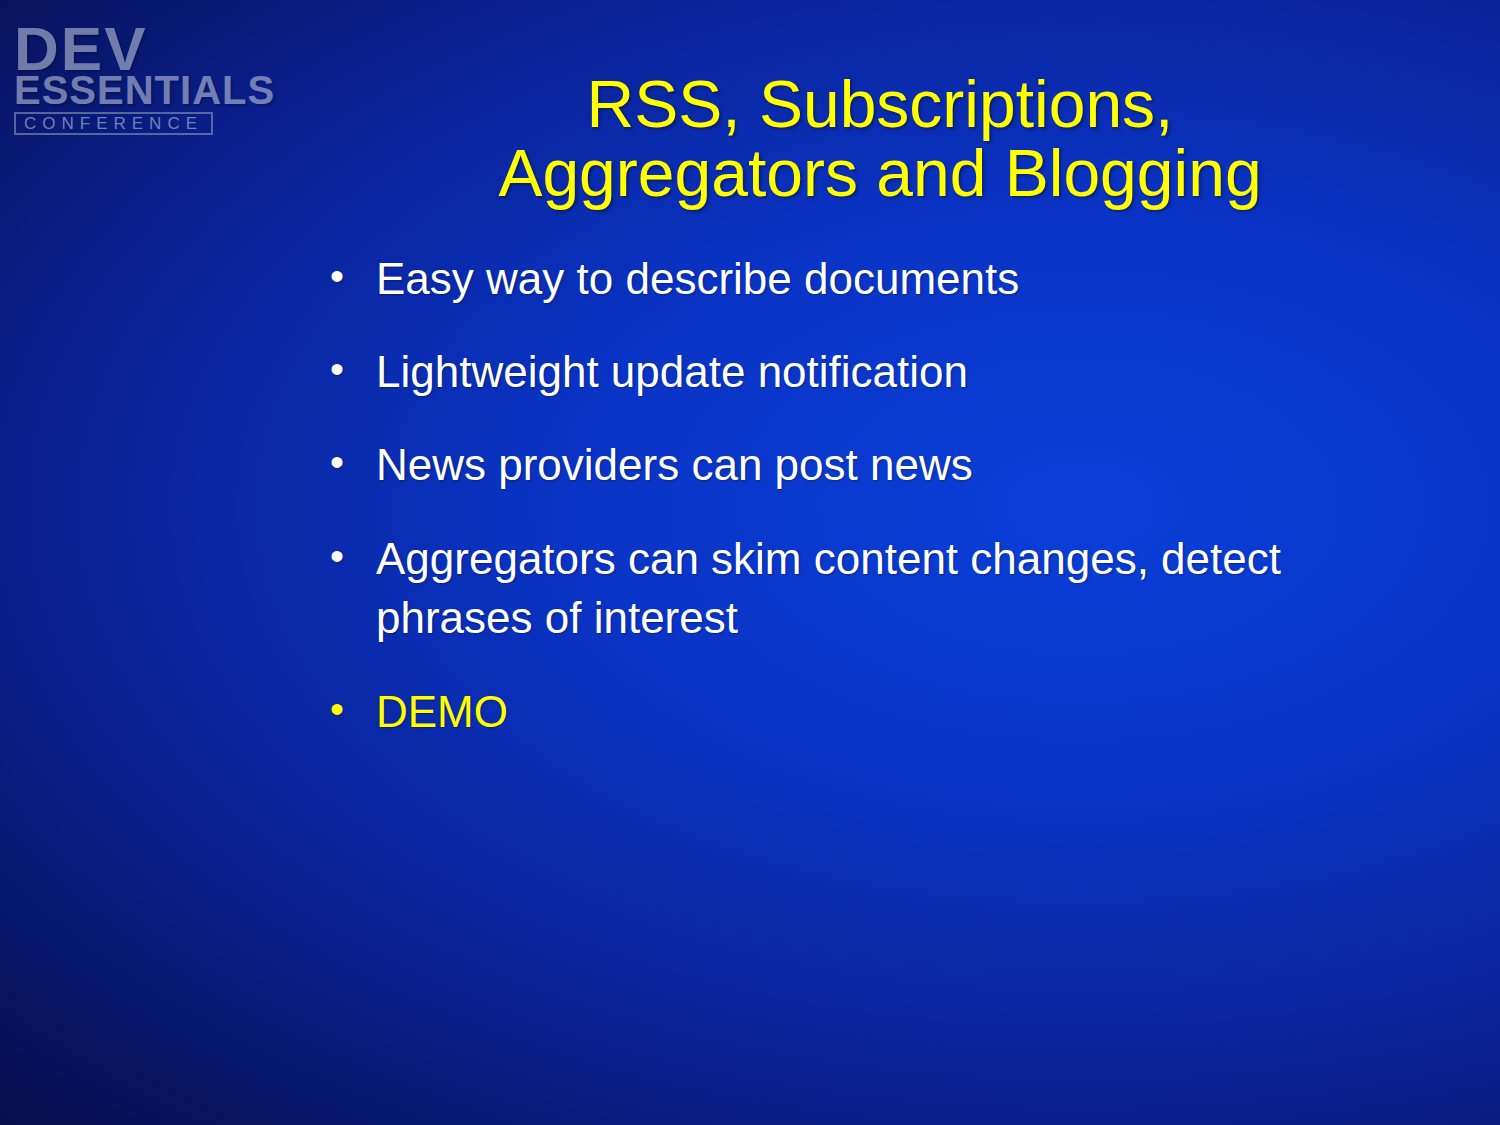DEV
ESSENTIALS
CONFERENCE
RSS, Subscriptions,
Aggregators and Blogging
Easy way to describe documents
Lightweight update notification
News providers can post news
Aggregators can skim content changes, detect phrases of interest
DEMO